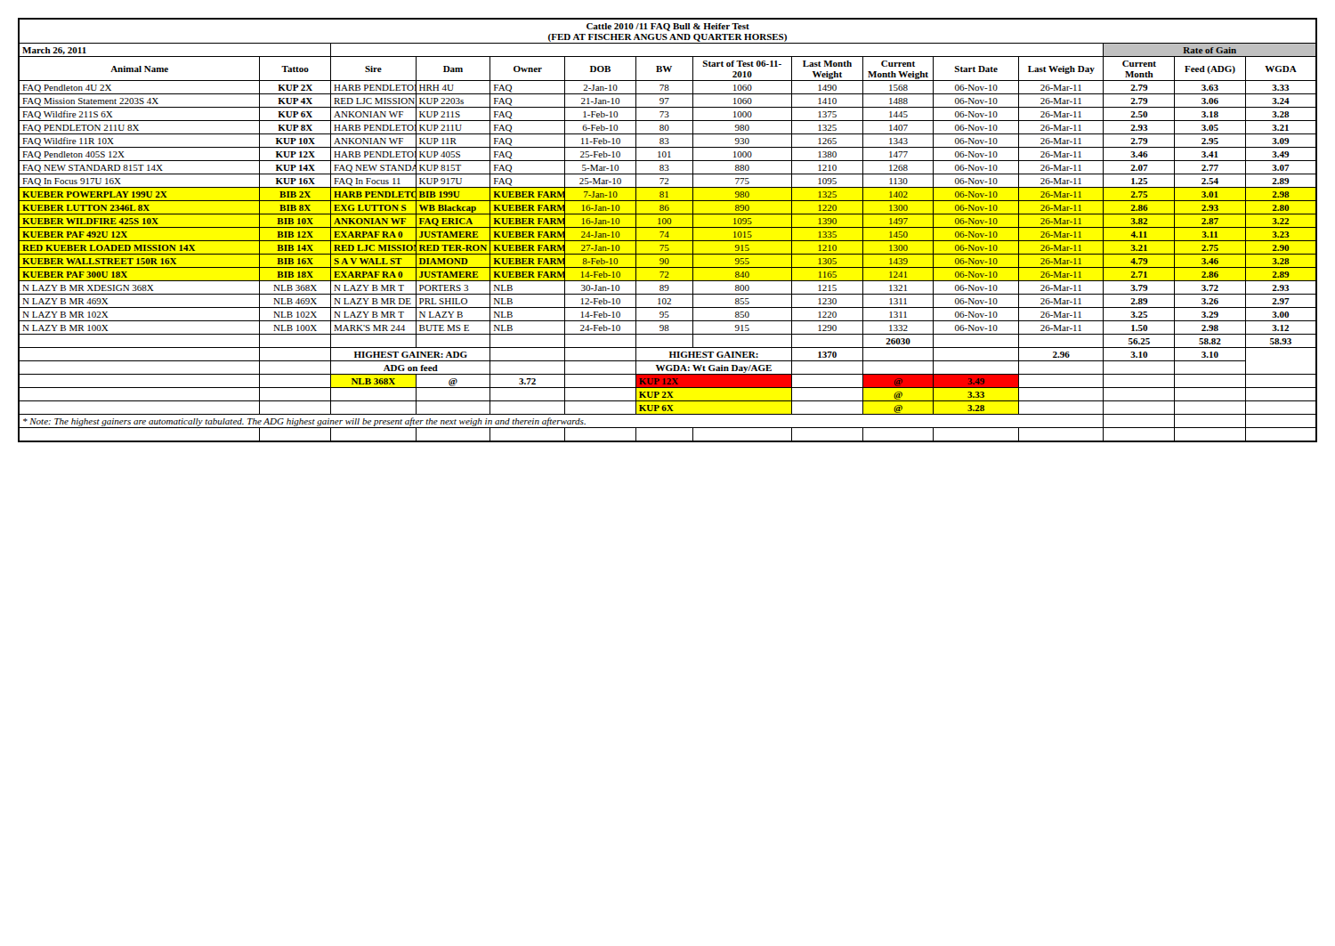| Cattle 2010 /11 FAQ Bull & Heifer Test (FED AT FISCHER ANGUS AND QUARTER HORSES) |
| March 26, 2011 | | Rate of Gain |
| Animal Name | Tattoo | Sire | Dam | Owner | DOB | BW | Start of Test 06-11-2010 | Last Month Weight | Current Month Weight | Start Date | Last Weigh Day | Current Month | Feed (ADG) | WGDA |
| FAQ Pendleton 4U 2X | KUP 2X | HARB PENDLETON | HRH 4U | FAQ | 2-Jan-10 | 78 | 1060 | 1490 | 1568 | 06-Nov-10 | 26-Mar-11 | 2.79 | 3.63 | 3.33 |
| FAQ Mission Statement 2203S 4X | KUP 4X | RED LJC MISSION | KUP 2203s | FAQ | 21-Jan-10 | 97 | 1060 | 1410 | 1488 | 06-Nov-10 | 26-Mar-11 | 2.79 | 3.06 | 3.24 |
| FAQ Wildfire 211S 6X | KUP 6X | ANKONIAN WF | KUP 211S | FAQ | 1-Feb-10 | 73 | 1000 | 1375 | 1445 | 06-Nov-10 | 26-Mar-11 | 2.50 | 3.18 | 3.28 |
| FAQ PENDLETON 211U 8X | KUP 8X | HARB PENDLETON | KUP 211U | FAQ | 6-Feb-10 | 80 | 980 | 1325 | 1407 | 06-Nov-10 | 26-Mar-11 | 2.93 | 3.05 | 3.21 |
| FAQ Wildfire 11R 10X | KUP 10X | ANKONIAN WF | KUP 11R | FAQ | 11-Feb-10 | 83 | 930 | 1265 | 1343 | 06-Nov-10 | 26-Mar-11 | 2.79 | 2.95 | 3.09 |
| FAQ Pendleton 405S 12X | KUP 12X | HARB PENDLETON | KUP 405S | FAQ | 25-Feb-10 | 101 | 1000 | 1380 | 1477 | 06-Nov-10 | 26-Mar-11 | 3.46 | 3.41 | 3.49 |
| FAQ NEW STANDARD 815T 14X | KUP 14X | FAQ NEW STANDARD | KUP 815T | FAQ | 5-Mar-10 | 83 | 880 | 1210 | 1268 | 06-Nov-10 | 26-Mar-11 | 2.07 | 2.77 | 3.07 |
| FAQ In Focus 917U 16X | KUP 16X | FAQ In Focus 11 | KUP 917U | FAQ | 25-Mar-10 | 72 | 775 | 1095 | 1130 | 06-Nov-10 | 26-Mar-11 | 1.25 | 2.54 | 2.89 |
| KUEBER POWERPLAY 199U 2X | BIB 2X | HARB PENDLETON | BIB 199U | KUEBER FARMS | 7-Jan-10 | 81 | 980 | 1325 | 1402 | 06-Nov-10 | 26-Mar-11 | 2.75 | 3.01 | 2.98 |
| KUEBER LUTTON 2346L 8X | BIB 8X | EXG LUTTON S | WB Blackcap | KUEBER FARMS | 16-Jan-10 | 86 | 890 | 1220 | 1300 | 06-Nov-10 | 26-Mar-11 | 2.86 | 2.93 | 2.80 |
| KUEBER WILDFIRE 425S 10X | BIB 10X | ANKONIAN WF | FAQ ERICA | KUEBER FARMS | 16-Jan-10 | 100 | 1095 | 1390 | 1497 | 06-Nov-10 | 26-Mar-11 | 3.82 | 2.87 | 3.22 |
| KUEBER PAF 492U 12X | BIB 12X | EXARPAF RA 0 | JUSTAMERE | KUEBER FARMS | 24-Jan-10 | 74 | 1015 | 1335 | 1450 | 06-Nov-10 | 26-Mar-11 | 4.11 | 3.11 | 3.23 |
| RED KUEBER LOADED MISSION 14X | BIB 14X | RED LJC MISSION | RED TER-RON | KUEBER FARMS | 27-Jan-10 | 75 | 915 | 1210 | 1300 | 06-Nov-10 | 26-Mar-11 | 3.21 | 2.75 | 2.90 |
| KUEBER WALLSTREET 150R 16X | BIB 16X | S A V WALL ST | DIAMOND | KUEBER FARMS | 8-Feb-10 | 90 | 955 | 1305 | 1439 | 06-Nov-10 | 26-Mar-11 | 4.79 | 3.46 | 3.28 |
| KUEBER PAF 300U 18X | BIB 18X | EXARPAF RA 0 | JUSTAMERE | KUEBER FARMS | 14-Feb-10 | 72 | 840 | 1165 | 1241 | 06-Nov-10 | 26-Mar-11 | 2.71 | 2.86 | 2.89 |
| N LAZY B MR XDESIGN 368X | NLB 368X | N LAZY B MR T | PORTERS 3 | NLB | 30-Jan-10 | 89 | 800 | 1215 | 1321 | 06-Nov-10 | 26-Mar-11 | 3.79 | 3.72 | 2.93 |
| N LAZY B MR 469X | NLB 469X | N LAZY B MR DE | PRL SHILO | NLB | 12-Feb-10 | 102 | 855 | 1230 | 1311 | 06-Nov-10 | 26-Mar-11 | 2.89 | 3.26 | 2.97 |
| N LAZY B MR 102X | NLB 102X | N LAZY B MR T | N LAZY B | NLB | 14-Feb-10 | 95 | 850 | 1220 | 1311 | 06-Nov-10 | 26-Mar-11 | 3.25 | 3.29 | 3.00 |
| N LAZY B MR 100X | NLB 100X | MARK'S MR 244 | BUTE MS E | NLB | 24-Feb-10 | 98 | 915 | 1290 | 1332 | 06-Nov-10 | 26-Mar-11 | 1.50 | 2.98 | 3.12 |
| | | | | | | | | | 26030 | | | 56.25 | 58.82 | 58.93 |
| | | HIGHEST GAINER: ADG | | | HIGHEST GAINER: | 1370 | | | 2.96 | 3.10 | 3.10 |
| | | ADG on feed | | | WGDA: Wt Gain Day/AGE | | | | | | |
| | | NLB 368X | @ | 3.72 | | KUP 12X | | @ | 3.49 | | | | |
| | | | | | | KUP 2X | | @ | 3.33 | | | | |
| | | | | | | KUP 6X | | @ | 3.28 | | | | |
| * Note: The highest gainers are automatically tabulated. The ADG highest gainer will be present after the next weigh in and therein afterwards. | | | |